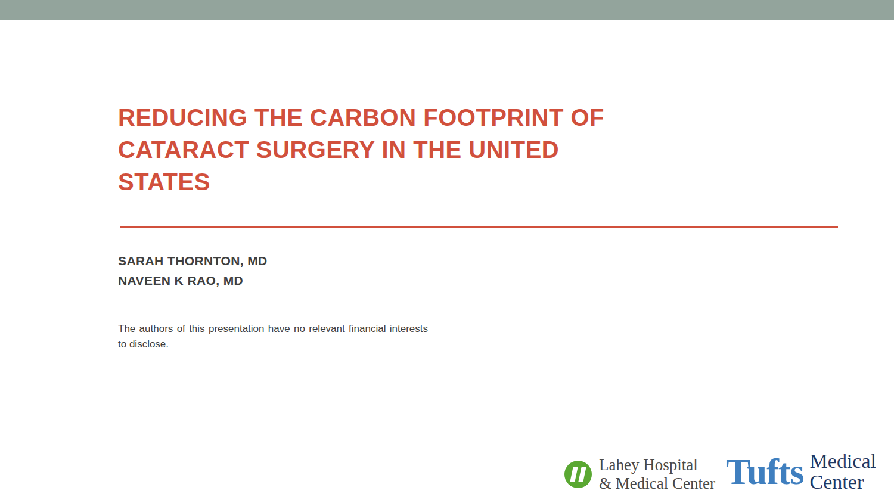REDUCING THE CARBON FOOTPRINT OF CATARACT SURGERY IN THE UNITED STATES
SARAH THORNTON, MD
NAVEEN K RAO, MD
The authors of this presentation have no relevant financial interests to disclose.
Lahey Hospital
& Medical Center
Tufts
Medical
Center